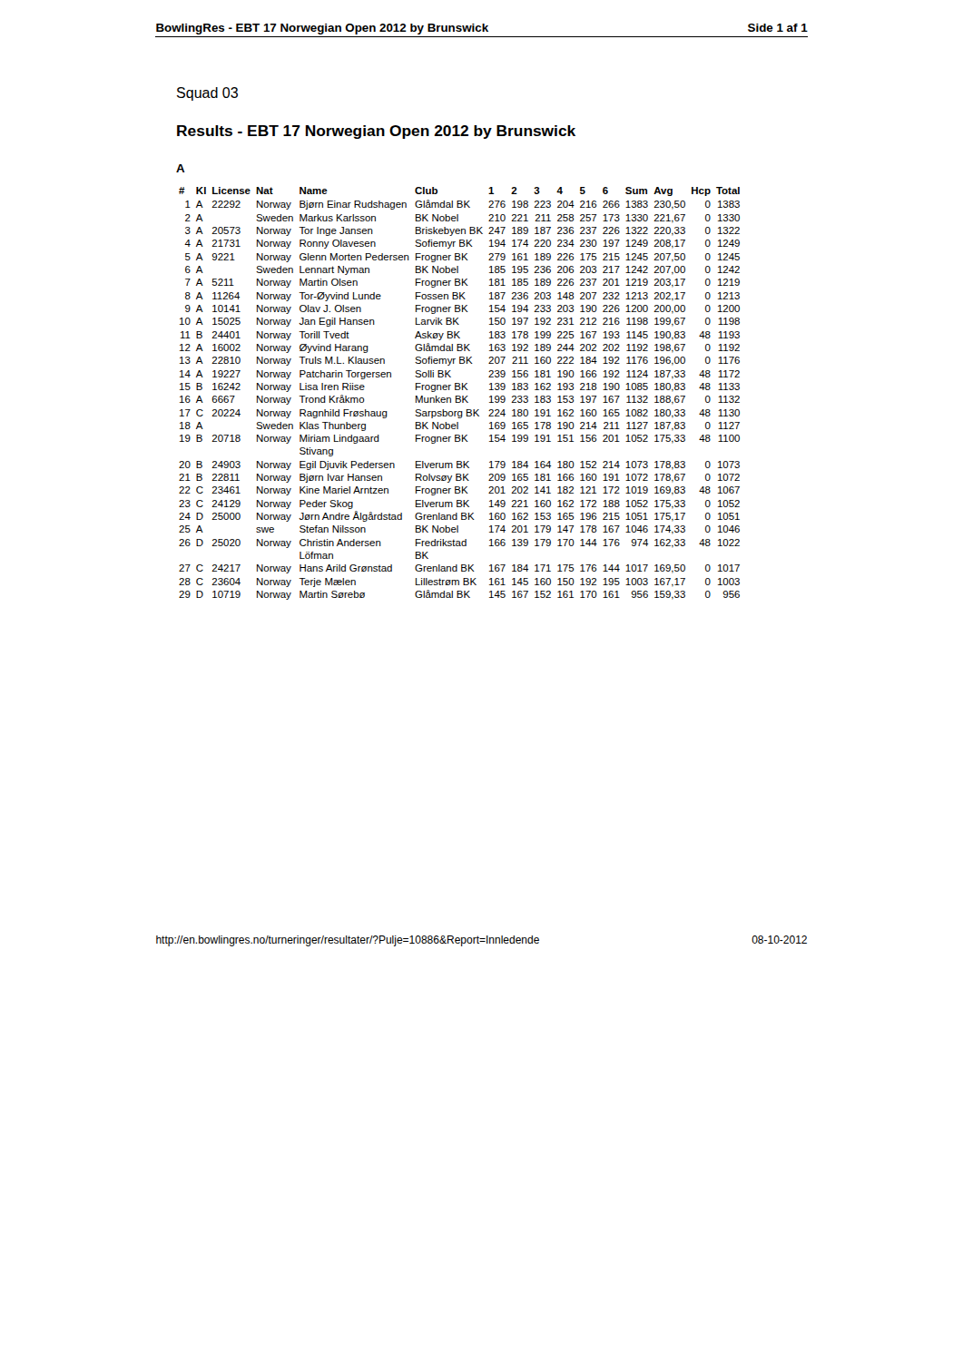BowlingRes - EBT 17 Norwegian Open 2012 by Brunswick
Side 1 af 1
Squad 03
Results - EBT 17 Norwegian Open 2012 by Brunswick
A
| # | Kl | License | Nat | Name | Club | 1 | 2 | 3 | 4 | 5 | 6 | Sum | Avg | Hcp | Total |
| --- | --- | --- | --- | --- | --- | --- | --- | --- | --- | --- | --- | --- | --- | --- | --- |
| 1 | A | 22292 | Norway | Bjørn Einar Rudshagen | Glåmdal BK | 276 | 198 | 223 | 204 | 216 | 266 | 1383 | 230,50 | 0 | 1383 |
| 2 | A | | Sweden | Markus Karlsson | BK Nobel | 210 | 221 | 211 | 258 | 257 | 173 | 1330 | 221,67 | 0 | 1330 |
| 3 | A | 20573 | Norway | Tor Inge Jansen | Briskebyen BK | 247 | 189 | 187 | 236 | 237 | 226 | 1322 | 220,33 | 0 | 1322 |
| 4 | A | 21731 | Norway | Ronny Olavesen | Sofiemyr BK | 194 | 174 | 220 | 234 | 230 | 197 | 1249 | 208,17 | 0 | 1249 |
| 5 | A | 9221 | Norway | Glenn Morten Pedersen | Frogner BK | 279 | 161 | 189 | 226 | 175 | 215 | 1245 | 207,50 | 0 | 1245 |
| 6 | A | | Sweden | Lennart Nyman | BK Nobel | 185 | 195 | 236 | 206 | 203 | 217 | 1242 | 207,00 | 0 | 1242 |
| 7 | A | 5211 | Norway | Martin Olsen | Frogner BK | 181 | 185 | 189 | 226 | 237 | 201 | 1219 | 203,17 | 0 | 1219 |
| 8 | A | 11264 | Norway | Tor-Øyvind Lunde | Fossen BK | 187 | 236 | 203 | 148 | 207 | 232 | 1213 | 202,17 | 0 | 1213 |
| 9 | A | 10141 | Norway | Olav J. Olsen | Frogner BK | 154 | 194 | 233 | 203 | 190 | 226 | 1200 | 200,00 | 0 | 1200 |
| 10 | A | 15025 | Norway | Jan Egil Hansen | Larvik BK | 150 | 197 | 192 | 231 | 212 | 216 | 1198 | 199,67 | 0 | 1198 |
| 11 | B | 24401 | Norway | Torill Tvedt | Askøy BK | 183 | 178 | 199 | 225 | 167 | 193 | 1145 | 190,83 | 48 | 1193 |
| 12 | A | 16002 | Norway | Øyvind Harang | Glåmdal BK | 163 | 192 | 189 | 244 | 202 | 202 | 1192 | 198,67 | 0 | 1192 |
| 13 | A | 22810 | Norway | Truls M.L. Klausen | Sofiemyr BK | 207 | 211 | 160 | 222 | 184 | 192 | 1176 | 196,00 | 0 | 1176 |
| 14 | A | 19227 | Norway | Patcharin Torgersen | Solli BK | 239 | 156 | 181 | 190 | 166 | 192 | 1124 | 187,33 | 48 | 1172 |
| 15 | B | 16242 | Norway | Lisa Iren Riise | Frogner BK | 139 | 183 | 162 | 193 | 218 | 190 | 1085 | 180,83 | 48 | 1133 |
| 16 | A | 6667 | Norway | Trond Kråkmo | Munken BK | 199 | 233 | 183 | 153 | 197 | 167 | 1132 | 188,67 | 0 | 1132 |
| 17 | C | 20224 | Norway | Ragnhild Frøshaug | Sarpsborg BK | 224 | 180 | 191 | 162 | 160 | 165 | 1082 | 180,33 | 48 | 1130 |
| 18 | A | | Sweden | Klas Thunberg | BK Nobel | 169 | 165 | 178 | 190 | 214 | 211 | 1127 | 187,83 | 0 | 1127 |
| 19 | B | 20718 | Norway | Miriam Lindgaard Stivang | Frogner BK | 154 | 199 | 191 | 151 | 156 | 201 | 1052 | 175,33 | 48 | 1100 |
| 20 | B | 24903 | Norway | Egil Djuvik Pedersen | Elverum BK | 179 | 184 | 164 | 180 | 152 | 214 | 1073 | 178,83 | 0 | 1073 |
| 21 | B | 22811 | Norway | Bjørn Ivar Hansen | Rolvsøy BK | 209 | 165 | 181 | 166 | 160 | 191 | 1072 | 178,67 | 0 | 1072 |
| 22 | C | 23461 | Norway | Kine Mariel Arntzen | Frogner BK | 201 | 202 | 141 | 182 | 121 | 172 | 1019 | 169,83 | 48 | 1067 |
| 23 | C | 24129 | Norway | Peder Skog | Elverum BK | 149 | 221 | 160 | 162 | 172 | 188 | 1052 | 175,33 | 0 | 1052 |
| 24 | D | 25000 | Norway | Jørn Andre Ålgårdstad | Grenland BK | 160 | 162 | 153 | 165 | 196 | 215 | 1051 | 175,17 | 0 | 1051 |
| 25 | A | | swe | Stefan Nilsson | BK Nobel | 174 | 201 | 179 | 147 | 178 | 167 | 1046 | 174,33 | 0 | 1046 |
| 26 | D | 25020 | Norway | Christin Andersen Löfman | Fredrikstad BK | 166 | 139 | 179 | 170 | 144 | 176 | 974 | 162,33 | 48 | 1022 |
| 27 | C | 24217 | Norway | Hans Arild Grønstad | Grenland BK | 167 | 184 | 171 | 175 | 176 | 144 | 1017 | 169,50 | 0 | 1017 |
| 28 | C | 23604 | Norway | Terje Mælen | Lillestrøm BK | 161 | 145 | 160 | 150 | 192 | 195 | 1003 | 167,17 | 0 | 1003 |
| 29 | D | 10719 | Norway | Martin Sørebø | Glåmdal BK | 145 | 167 | 152 | 161 | 170 | 161 | 956 | 159,33 | 0 | 956 |
http://en.bowlingres.no/turneringer/resultater/?Pulje=10886&Report=Innledende
08-10-2012